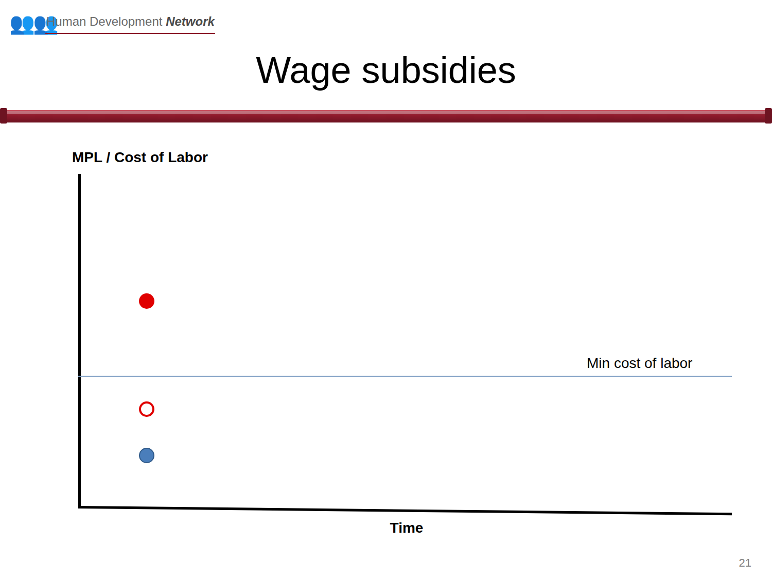👥👥
Human Development Network
Wage subsidies
MPL / Cost of Labor
Time
Min cost of labor
21